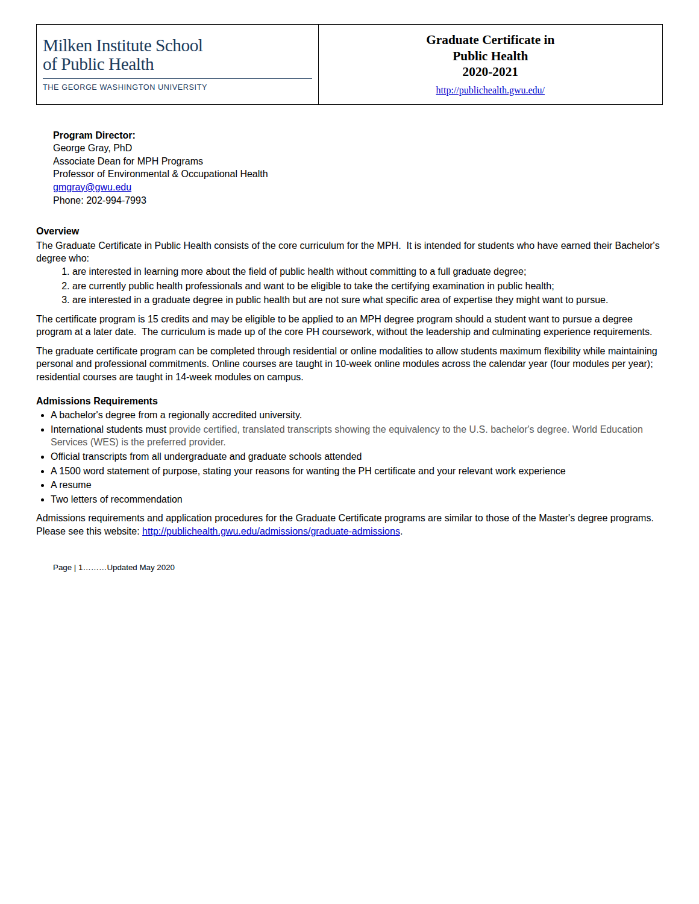| Milken Institute School of Public Health THE GEORGE WASHINGTON UNIVERSITY | Graduate Certificate in Public Health 2020-2021 http://publichealth.gwu.edu/ |
Program Director:
George Gray, PhD
Associate Dean for MPH Programs
Professor of Environmental & Occupational Health
gmgray@gwu.edu
Phone: 202-994-7993
Overview
The Graduate Certificate in Public Health consists of the core curriculum for the MPH. It is intended for students who have earned their Bachelor's degree who:
are interested in learning more about the field of public health without committing to a full graduate degree;
are currently public health professionals and want to be eligible to take the certifying examination in public health;
are interested in a graduate degree in public health but are not sure what specific area of expertise they might want to pursue.
The certificate program is 15 credits and may be eligible to be applied to an MPH degree program should a student want to pursue a degree program at a later date. The curriculum is made up of the core PH coursework, without the leadership and culminating experience requirements.
The graduate certificate program can be completed through residential or online modalities to allow students maximum flexibility while maintaining personal and professional commitments. Online courses are taught in 10-week online modules across the calendar year (four modules per year); residential courses are taught in 14-week modules on campus.
Admissions Requirements
A bachelor's degree from a regionally accredited university.
International students must provide certified, translated transcripts showing the equivalency to the U.S. bachelor's degree. World Education Services (WES) is the preferred provider.
Official transcripts from all undergraduate and graduate schools attended
A 1500 word statement of purpose, stating your reasons for wanting the PH certificate and your relevant work experience
A resume
Two letters of recommendation
Admissions requirements and application procedures for the Graduate Certificate programs are similar to those of the Master's degree programs. Please see this website: http://publichealth.gwu.edu/admissions/graduate-admissions.
Page | 1………Updated May 2020